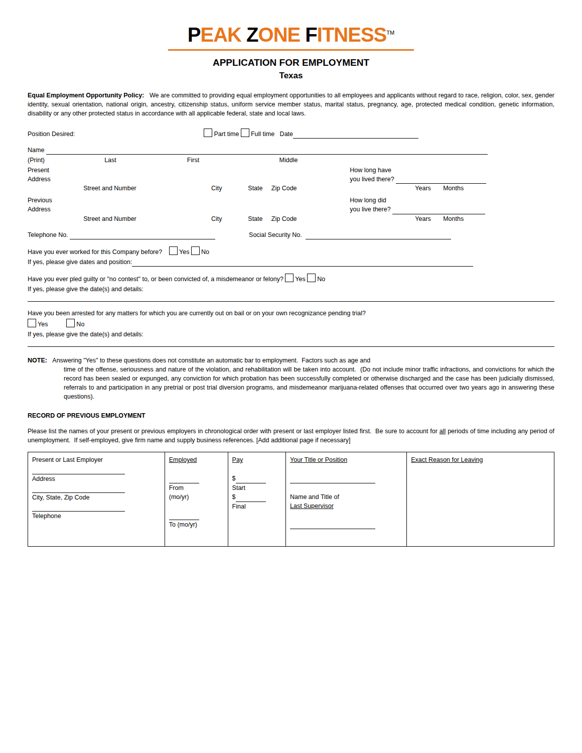PEAK ZONE FITNESS TM
APPLICATION FOR EMPLOYMENT
Texas
Equal Employment Opportunity Policy: We are committed to providing equal employment opportunities to all employees and applicants without regard to race, religion, color, sex, gender identity, sexual orientation, national origin, ancestry, citizenship status, uniform service member status, marital status, pregnancy, age, protected medical condition, genetic information, disability or any other protected status in accordance with all applicable federal, state and local laws.
Position Desired: Part time Full time Date
Name
| (Print) | Last | First | Middle | |
| Present Address | | How long have you lived there? |
| | Street and Number | City | State Zip Code | Years Months |
| Previous Address | | How long did you live there? |
| | Street and Number | City | State Zip Code | Years Months |
Telephone No. Social Security No.
Have you ever worked for this Company before? Yes No
If yes, please give dates and position:
Have you ever pled guilty or "no contest" to, or been convicted of, a misdemeanor or felony? Yes No
If yes, please give the date(s) and details:
Have you been arrested for any matters for which you are currently out on bail or on your own recognizance pending trial?
Yes No
If yes, please give the date(s) and details:
NOTE: Answering "Yes" to these questions does not constitute an automatic bar to employment. Factors such as age and
time of the offense, seriousness and nature of the violation, and rehabilitation will be taken into account. (Do not include minor traffic infractions, and convictions for which the record has been sealed or expunged, any conviction for which probation has been successfully completed or otherwise discharged and the case has been judicially dismissed, referrals to and participation in any pretrial or post trial diversion programs, and misdemeanor marijuana-related offenses that occurred over two years ago in answering these questions).
RECORD OF PREVIOUS EMPLOYMENT
Please list the names of your present or previous employers in chronological order with present or last employer listed first. Be sure to account for all periods of time including any period of unemployment. If self-employed, give firm name and supply business references. [Add additional page if necessary]
| Present or Last Employer Address City, State, Zip Code Telephone | Employed From (mo/yr) To (mo/yr) | Pay $ Start $ Final | Your Title or Position Name and Title of Last Supervisor | Exact Reason for Leaving |